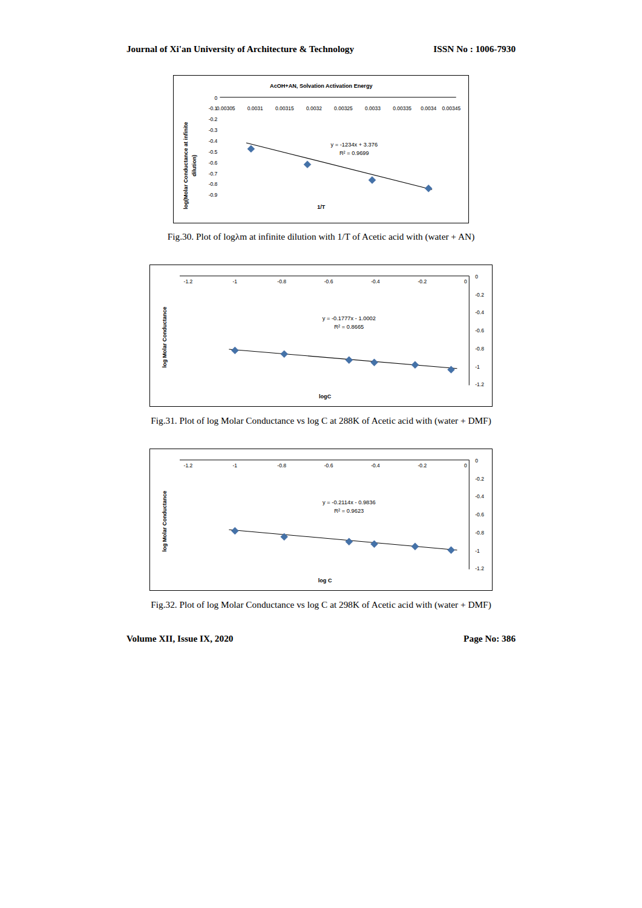Journal of Xi'an University of Architecture & Technology ISSN No : 1006-7930
AcOH+AN, Solvation Activation Energy log(Molar Conductance at infinite dilution) 0 -0.1 -0.2 -0.3 -0.4 -0.5 -0.6 -0.7 -0.8 -0.9 0.00305 0.0031 0.00315 0.0032 0.00325 0.0033 0.00335 0.0034 0.00345 y = -1234x + 3.376 R² = 0.9699 1/T
Fig.30. Plot of logλm at infinite dilution with 1/T of Acetic acid with (water + AN)
log Molar Conductance -1.2 -1 -0.8 -0.6 -0.4 -0.2 0 0 -0.2 -0.4 -0.6 -0.8 -1 -1.2 y = -0.1777x - 1.0002 R² = 0.8665 logC
Fig.31. Plot of log Molar Conductance vs log C at 288K of Acetic acid with (water + DMF)
log Molar Conductance -1.2 -1 -0.8 -0.6 -0.4 -0.2 0 0 -0.2 -0.4 -0.6 -0.8 -1 -1.2 y = -0.2114x - 0.9836 R² = 0.9623 log C
Fig.32. Plot of log Molar Conductance vs log C at 298K of Acetic acid with (water + DMF)
Volume XII, Issue IX, 2020 Page No: 386